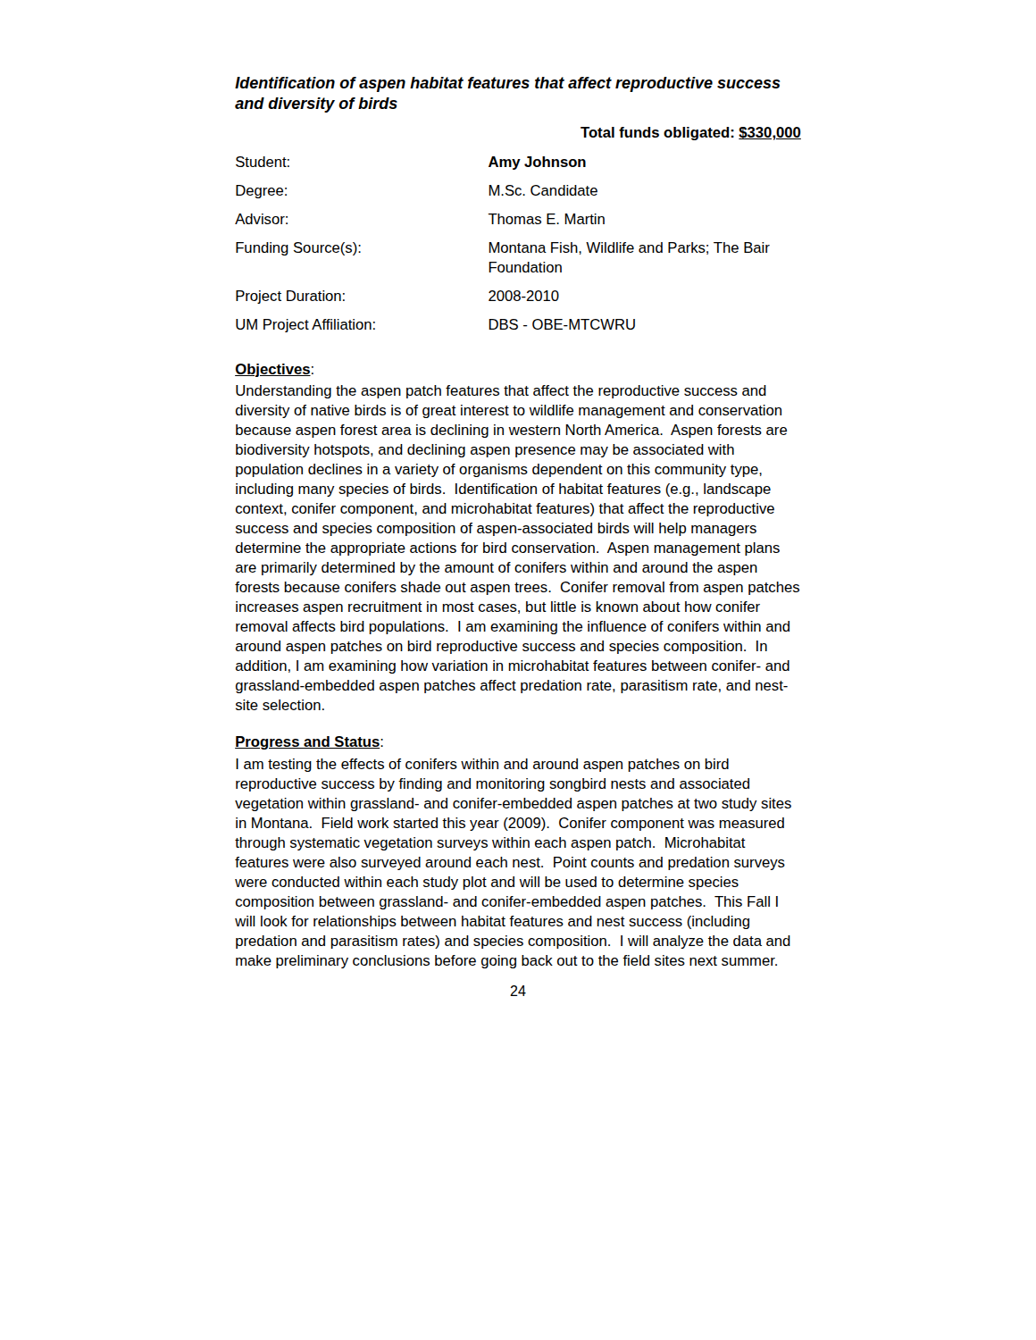Identification of aspen habitat features that affect reproductive success
and diversity of birds
Total funds obligated: $330,000
| Student: | Amy Johnson |
| Degree: | M.Sc. Candidate |
| Advisor: | Thomas E. Martin |
| Funding Source(s): | Montana Fish, Wildlife and Parks; The Bair Foundation |
| Project Duration: | 2008-2010 |
| UM Project Affiliation: | DBS - OBE-MTCWRU |
Objectives
:
Understanding the aspen patch features that affect the reproductive success and diversity of native birds is of great interest to wildlife management and conservation because aspen forest area is declining in western North America. Aspen forests are biodiversity hotspots, and declining aspen presence may be associated with population declines in a variety of organisms dependent on this community type, including many species of birds. Identification of habitat features (e.g., landscape context, conifer component, and microhabitat features) that affect the reproductive success and species composition of aspen-associated birds will help managers determine the appropriate actions for bird conservation. Aspen management plans are primarily determined by the amount of conifers within and around the aspen forests because conifers shade out aspen trees. Conifer removal from aspen patches increases aspen recruitment in most cases, but little is known about how conifer removal affects bird populations. I am examining the influence of conifers within and around aspen patches on bird reproductive success and species composition. In addition, I am examining how variation in microhabitat features between conifer- and grassland-embedded aspen patches affect predation rate, parasitism rate, and nest-site selection.
Progress and Status
:
I am testing the effects of conifers within and around aspen patches on bird reproductive success by finding and monitoring songbird nests and associated vegetation within grassland- and conifer-embedded aspen patches at two study sites in Montana. Field work started this year (2009). Conifer component was measured through systematic vegetation surveys within each aspen patch. Microhabitat features were also surveyed around each nest. Point counts and predation surveys were conducted within each study plot and will be used to determine species composition between grassland- and conifer-embedded aspen patches. This Fall I will look for relationships between habitat features and nest success (including predation and parasitism rates) and species composition. I will analyze the data and make preliminary conclusions before going back out to the field sites next summer.
24